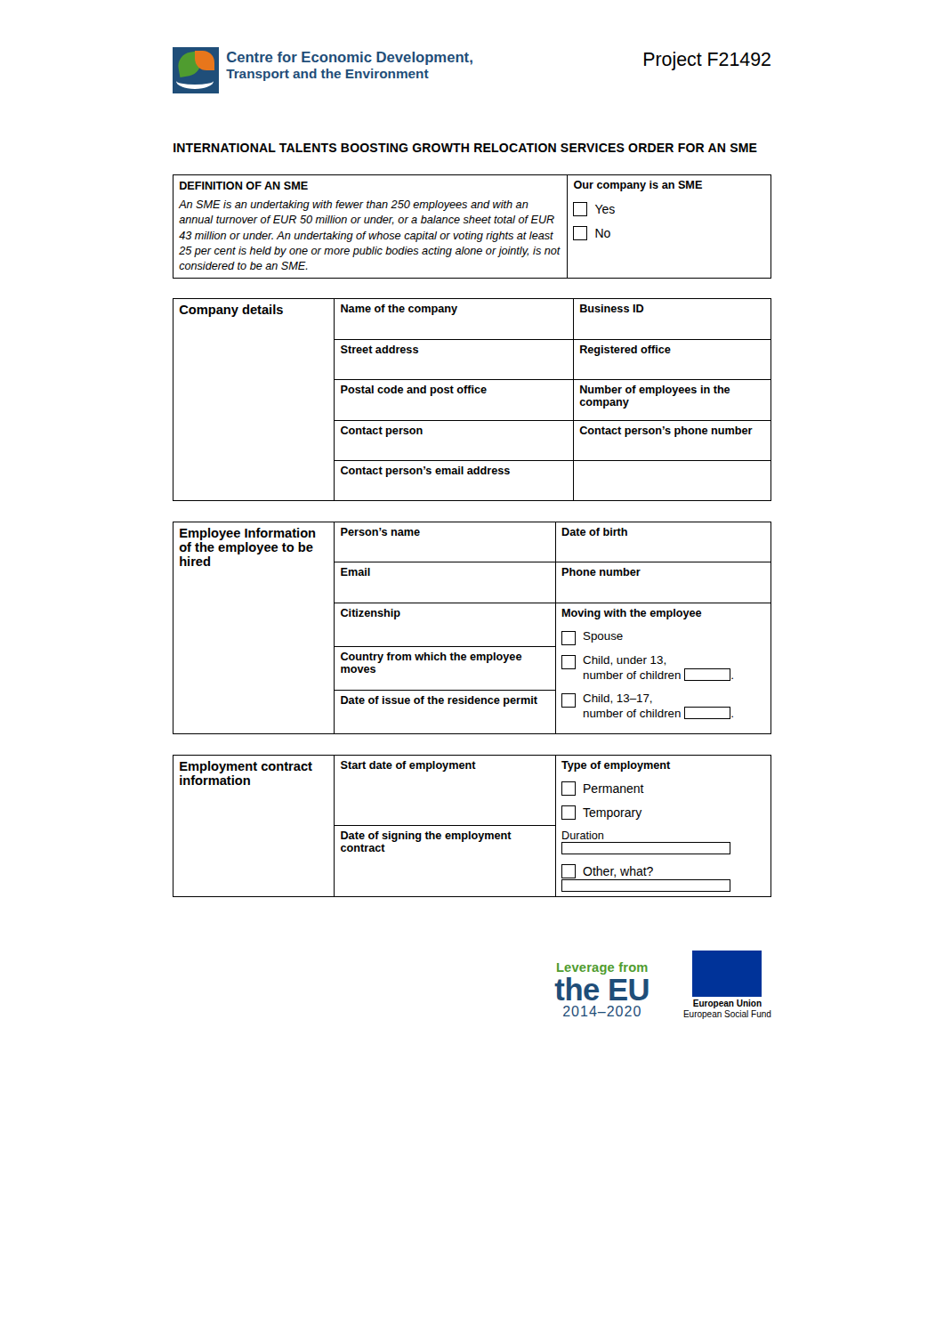Centre for Economic Development,
Transport and the Environment
Project F21492
INTERNATIONAL TALENTS BOOSTING GROWTH RELOCATION SERVICES ORDER FOR AN SME
| DEFINITION OF AN SME An SME is an undertaking with fewer than 250 employees and with an annual turnover of EUR 50 million or under, or a balance sheet total of EUR 43 million or under. An undertaking of whose capital or voting rights at least 25 per cent is held by one or more public bodies acting alone or jointly, is not considered to be an SME. | Our company is an SME Yes No |
| Company details | Name of the company | Business ID |
| Street address | Registered office |
| Postal code and post office | Number of employees in the company |
| Contact person | Contact person’s phone number |
| Contact person’s email address | |
| Employee Information of the employee to be hired | Person’s name | Date of birth |
| Email | Phone number |
| Citizenship | Moving with the employee Spouse Child, under 13, number of children . Child, 13–17, number of children . |
| Country from which the employee moves |
| Date of issue of the residence permit |
| Employment contract information | Start date of employment | Type of employment Permanent Temporary Duration Other, what? |
| Date of signing the employment contract |
Leverage from
the EU
2014–2020
European Union
European Social Fund